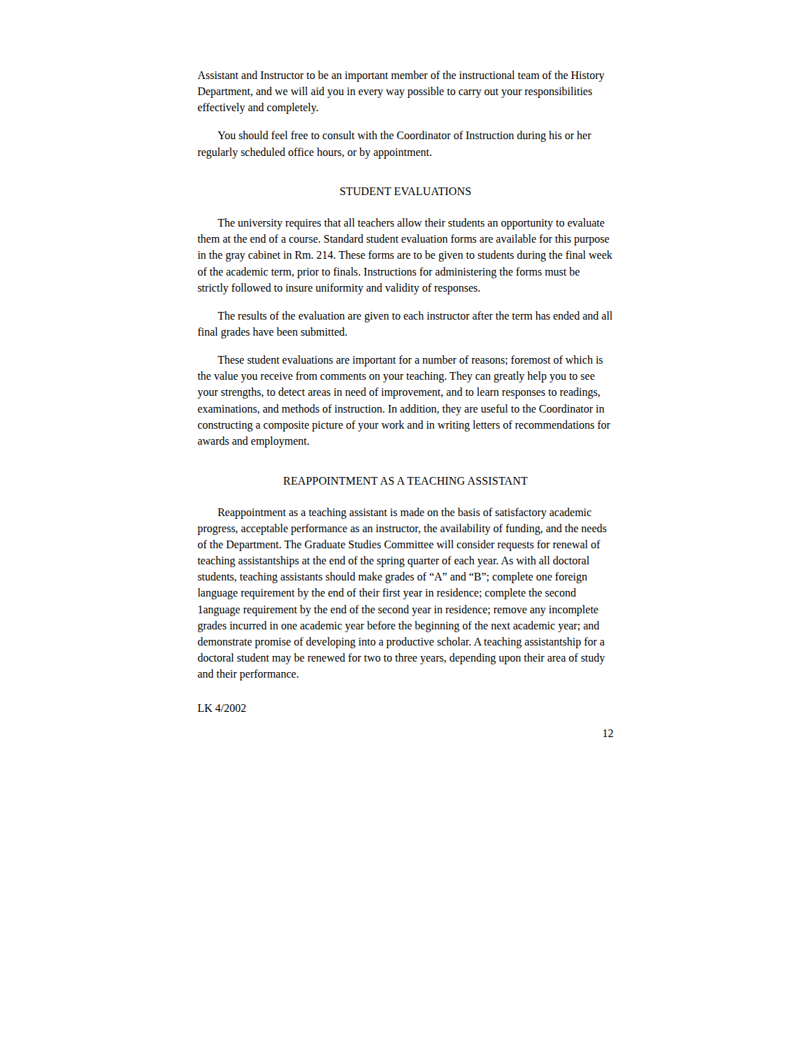Assistant and Instructor to be an important member of the instructional team of the History Department, and we will aid you in every way possible to carry out your responsibilities effectively and completely.
You should feel free to consult with the Coordinator of Instruction during his or her regularly scheduled office hours, or by appointment.
STUDENT EVALUATIONS
The university requires that all teachers allow their students an opportunity to evaluate them at the end of a course. Standard student evaluation forms are available for this purpose in the gray cabinet in Rm. 214. These forms are to be given to students during the final week of the academic term, prior to finals. Instructions for administering the forms must be strictly followed to insure uniformity and validity of responses.
The results of the evaluation are given to each instructor after the term has ended and all final grades have been submitted.
These student evaluations are important for a number of reasons; foremost of which is the value you receive from comments on your teaching. They can greatly help you to see your strengths, to detect areas in need of improvement, and to learn responses to readings, examinations, and methods of instruction. In addition, they are useful to the Coordinator in constructing a composite picture of your work and in writing letters of recommendations for awards and employment.
REAPPOINTMENT AS A TEACHING ASSISTANT
Reappointment as a teaching assistant is made on the basis of satisfactory academic progress, acceptable performance as an instructor, the availability of funding, and the needs of the Department. The Graduate Studies Committee will consider requests for renewal of teaching assistantships at the end of the spring quarter of each year. As with all doctoral students, teaching assistants should make grades of “A” and “B”; complete one foreign language requirement by the end of their first year in residence; complete the second 1anguage requirement by the end of the second year in residence; remove any incomplete grades incurred in one academic year before the beginning of the next academic year; and demonstrate promise of developing into a productive scholar. A teaching assistantship for a doctoral student may be renewed for two to three years, depending upon their area of study and their performance.
LK 4/2002
12